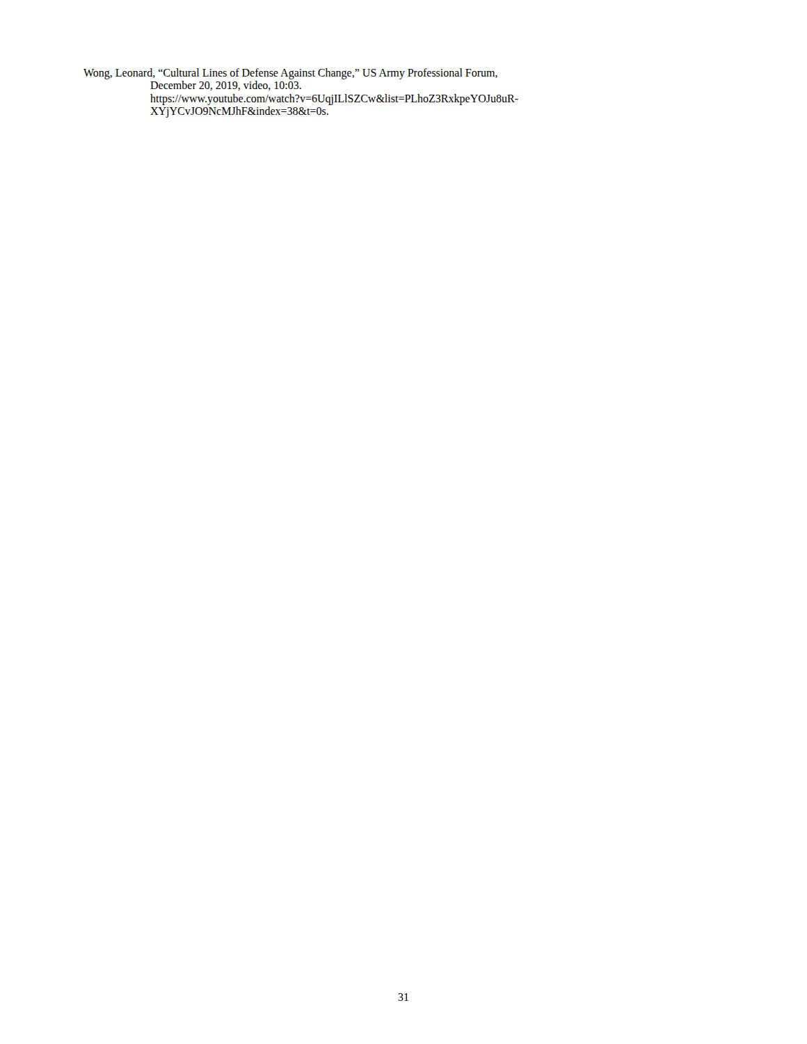Wong, Leonard, “Cultural Lines of Defense Against Change,” US Army Professional Forum, December 20, 2019, video, 10:03. https://www.youtube.com/watch?v=6UqjILlSZCw&list=PLhoZ3RxkpeYOJu8uR- XYjYCvJO9NcMJhF&index=38&t=0s.
31